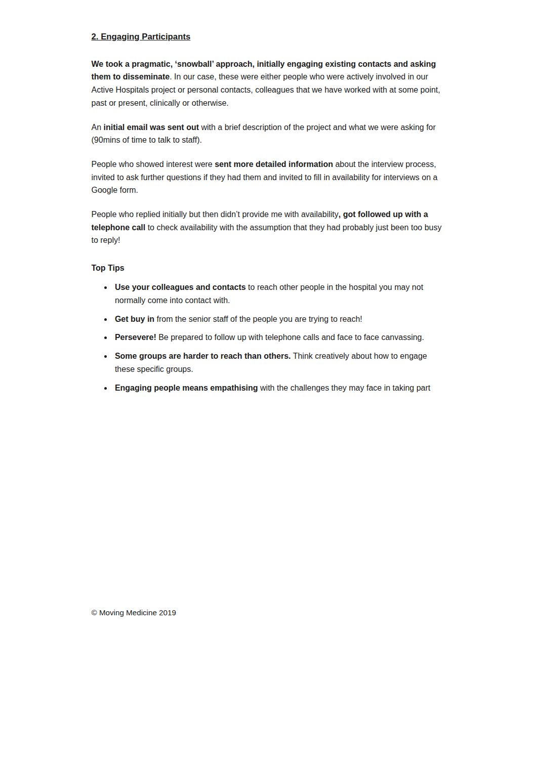2. Engaging Participants
We took a pragmatic, ‘snowball’ approach, initially engaging existing contacts and asking them to disseminate. In our case, these were either people who were actively involved in our Active Hospitals project or personal contacts, colleagues that we have worked with at some point, past or present, clinically or otherwise.
An initial email was sent out with a brief description of the project and what we were asking for (90mins of time to talk to staff).
People who showed interest were sent more detailed information about the interview process, invited to ask further questions if they had them and invited to fill in availability for interviews on a Google form.
People who replied initially but then didn’t provide me with availability, got followed up with a telephone call to check availability with the assumption that they had probably just been too busy to reply!
Top Tips
Use your colleagues and contacts to reach other people in the hospital you may not normally come into contact with.
Get buy in from the senior staff of the people you are trying to reach!
Persevere! Be prepared to follow up with telephone calls and face to face canvassing.
Some groups are harder to reach than others. Think creatively about how to engage these specific groups.
Engaging people means empathising with the challenges they may face in taking part
© Moving Medicine 2019